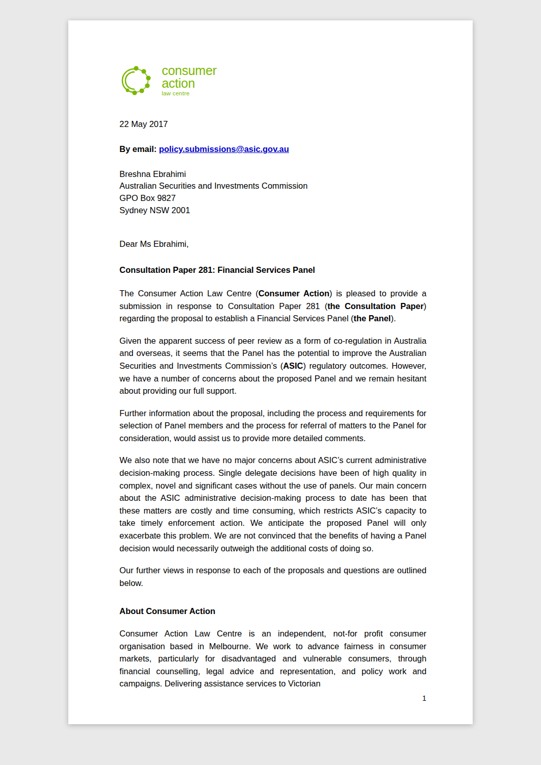consumer action law centre
22 May 2017
By email: policy.submissions@asic.gov.au
Breshna Ebrahimi
Australian Securities and Investments Commission
GPO Box 9827
Sydney NSW 2001
Dear Ms Ebrahimi,
Consultation Paper 281: Financial Services Panel
The Consumer Action Law Centre (Consumer Action) is pleased to provide a submission in response to Consultation Paper 281 (the Consultation Paper) regarding the proposal to establish a Financial Services Panel (the Panel).
Given the apparent success of peer review as a form of co-regulation in Australia and overseas, it seems that the Panel has the potential to improve the Australian Securities and Investments Commission’s (ASIC) regulatory outcomes. However, we have a number of concerns about the proposed Panel and we remain hesitant about providing our full support.
Further information about the proposal, including the process and requirements for selection of Panel members and the process for referral of matters to the Panel for consideration, would assist us to provide more detailed comments.
We also note that we have no major concerns about ASIC’s current administrative decision-making process. Single delegate decisions have been of high quality in complex, novel and significant cases without the use of panels. Our main concern about the ASIC administrative decision-making process to date has been that these matters are costly and time consuming, which restricts ASIC’s capacity to take timely enforcement action. We anticipate the proposed Panel will only exacerbate this problem. We are not convinced that the benefits of having a Panel decision would necessarily outweigh the additional costs of doing so.
Our further views in response to each of the proposals and questions are outlined below.
About Consumer Action
Consumer Action Law Centre is an independent, not-for profit consumer organisation based in Melbourne. We work to advance fairness in consumer markets, particularly for disadvantaged and vulnerable consumers, through financial counselling, legal advice and representation, and policy work and campaigns. Delivering assistance services to Victorian
1